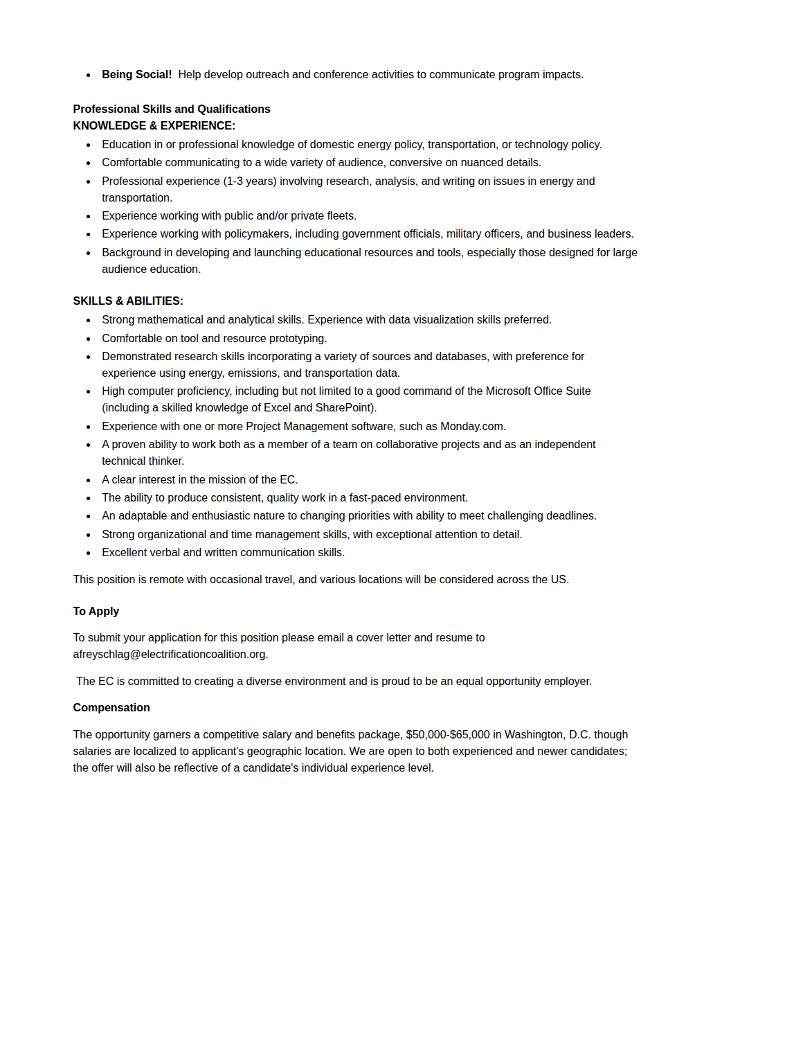Being Social! Help develop outreach and conference activities to communicate program impacts.
Professional Skills and Qualifications
KNOWLEDGE & EXPERIENCE:
Education in or professional knowledge of domestic energy policy, transportation, or technology policy.
Comfortable communicating to a wide variety of audience, conversive on nuanced details.
Professional experience (1-3 years) involving research, analysis, and writing on issues in energy and transportation.
Experience working with public and/or private fleets.
Experience working with policymakers, including government officials, military officers, and business leaders.
Background in developing and launching educational resources and tools, especially those designed for large audience education.
SKILLS & ABILITIES:
Strong mathematical and analytical skills. Experience with data visualization skills preferred.
Comfortable on tool and resource prototyping.
Demonstrated research skills incorporating a variety of sources and databases, with preference for experience using energy, emissions, and transportation data.
High computer proficiency, including but not limited to a good command of the Microsoft Office Suite (including a skilled knowledge of Excel and SharePoint).
Experience with one or more Project Management software, such as Monday.com.
A proven ability to work both as a member of a team on collaborative projects and as an independent technical thinker.
A clear interest in the mission of the EC.
The ability to produce consistent, quality work in a fast-paced environment.
An adaptable and enthusiastic nature to changing priorities with ability to meet challenging deadlines.
Strong organizational and time management skills, with exceptional attention to detail.
Excellent verbal and written communication skills.
This position is remote with occasional travel, and various locations will be considered across the US.
To Apply
To submit your application for this position please email a cover letter and resume to afreyschlag@electrificationcoalition.org.
The EC is committed to creating a diverse environment and is proud to be an equal opportunity employer.
Compensation
The opportunity garners a competitive salary and benefits package, $50,000-$65,000 in Washington, D.C. though salaries are localized to applicant's geographic location. We are open to both experienced and newer candidates; the offer will also be reflective of a candidate's individual experience level.